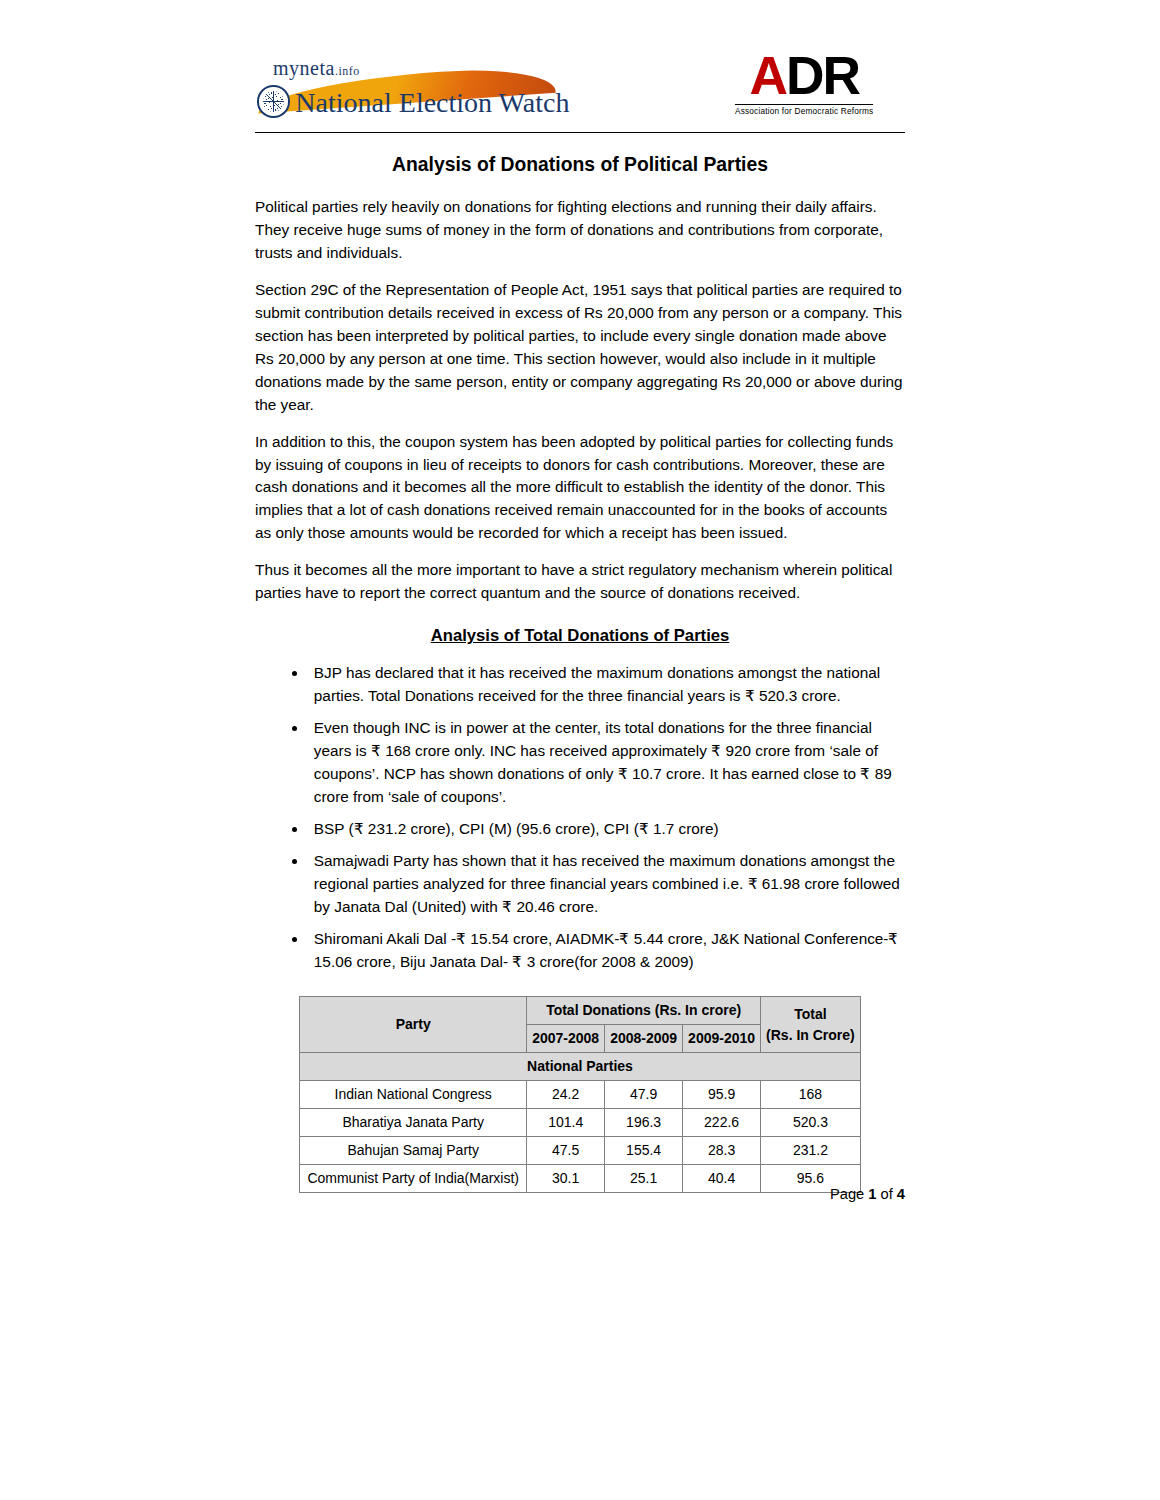myneta.info
National Election Watch
ADR
Association for Democratic Reforms
Analysis of Donations of Political Parties
Political parties rely heavily on donations for fighting elections and running their daily affairs. They receive huge sums of money in the form of donations and contributions from corporate, trusts and individuals.
Section 29C of the Representation of People Act, 1951 says that political parties are required to submit contribution details received in excess of Rs 20,000 from any person or a company. This section has been interpreted by political parties, to include every single donation made above Rs 20,000 by any person at one time. This section however, would also include in it multiple donations made by the same person, entity or company aggregating Rs 20,000 or above during the year.
In addition to this, the coupon system has been adopted by political parties for collecting funds by issuing of coupons in lieu of receipts to donors for cash contributions. Moreover, these are cash donations and it becomes all the more difficult to establish the identity of the donor. This implies that a lot of cash donations received remain unaccounted for in the books of accounts as only those amounts would be recorded for which a receipt has been issued.
Thus it becomes all the more important to have a strict regulatory mechanism wherein political parties have to report the correct quantum and the source of donations received.
Analysis of Total Donations of Parties
BJP has declared that it has received the maximum donations amongst the national parties. Total Donations received for the three financial years is ₹ 520.3 crore.
Even though INC is in power at the center, its total donations for the three financial years is ₹ 168 crore only. INC has received approximately ₹ 920 crore from ‘sale of coupons’. NCP has shown donations of only ₹ 10.7 crore. It has earned close to ₹ 89 crore from ‘sale of coupons’.
BSP (₹ 231.2 crore), CPI (M) (95.6 crore), CPI (₹ 1.7 crore)
Samajwadi Party has shown that it has received the maximum donations amongst the regional parties analyzed for three financial years combined i.e. ₹ 61.98 crore followed by Janata Dal (United) with ₹ 20.46 crore.
Shiromani Akali Dal -₹ 15.54 crore, AIADMK-₹ 5.44 crore, J&K National Conference-₹ 15.06 crore, Biju Janata Dal- ₹ 3 crore(for 2008 & 2009)
| Party | Total Donations (Rs. In crore) | Total (Rs. In Crore) |
| --- | --- | --- |
| 2007-2008 | 2008-2009 | 2009-2010 |
| National Parties |
| Indian National Congress | 24.2 | 47.9 | 95.9 | 168 |
| Bharatiya Janata Party | 101.4 | 196.3 | 222.6 | 520.3 |
| Bahujan Samaj Party | 47.5 | 155.4 | 28.3 | 231.2 |
| Communist Party of India(Marxist) | 30.1 | 25.1 | 40.4 | 95.6 |
Page 1 of 4